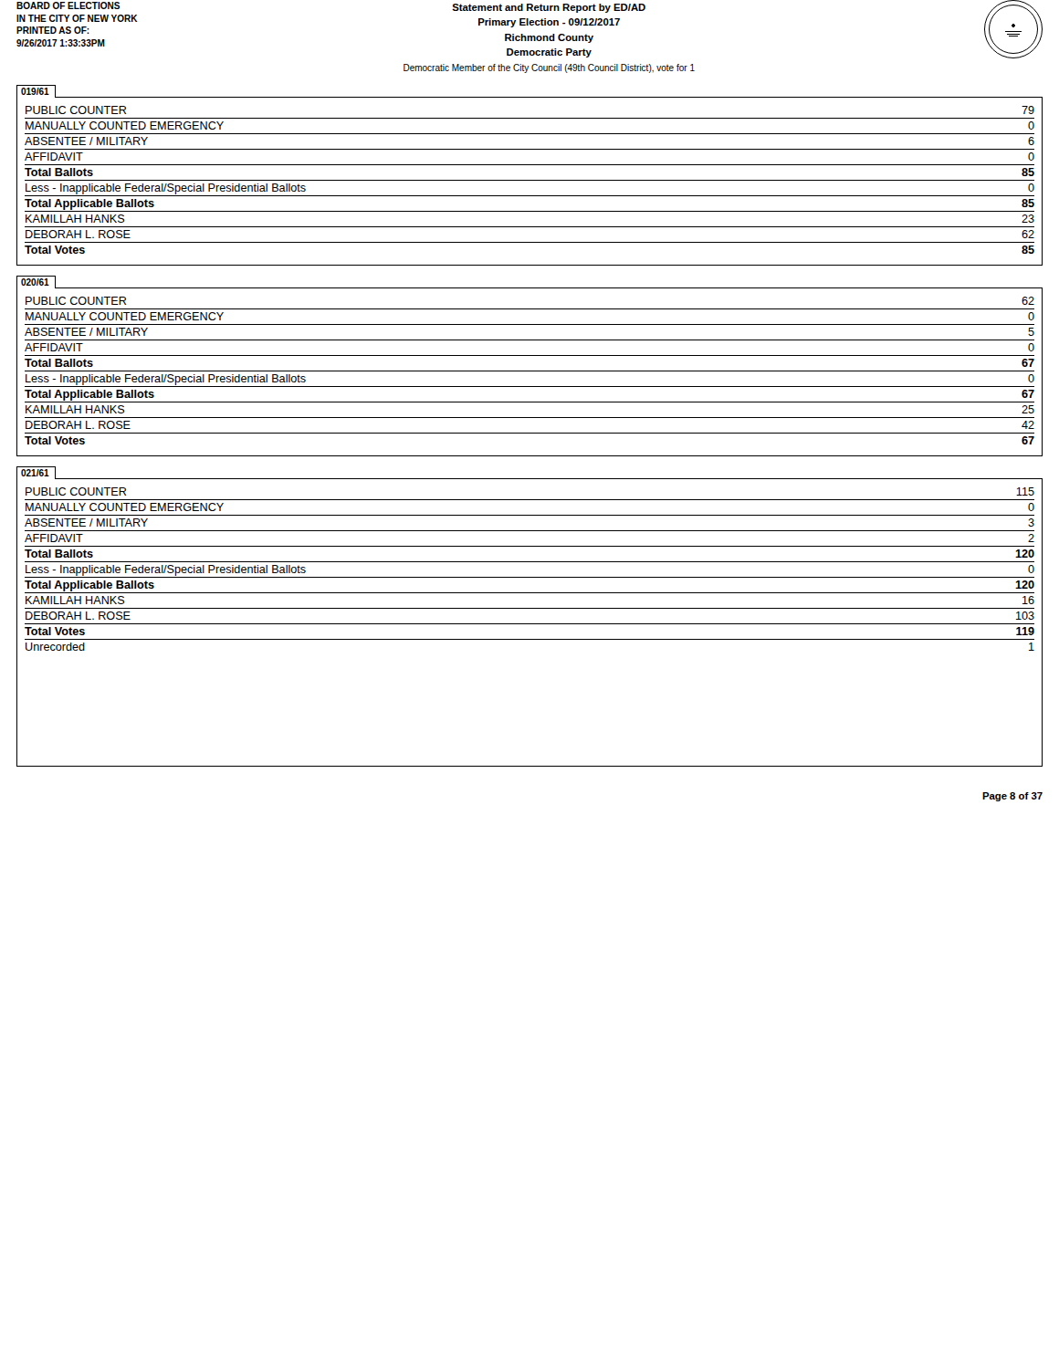BOARD OF ELECTIONS
IN THE CITY OF NEW YORK
PRINTED AS OF:
9/26/2017 1:33:33PM
Statement and Return Report by ED/AD
Primary Election - 09/12/2017
Richmond County
Democratic Party
Democratic Member of the City Council (49th Council District), vote for 1
019/61
| PUBLIC COUNTER | 79 |
| MANUALLY COUNTED EMERGENCY | 0 |
| ABSENTEE / MILITARY | 6 |
| AFFIDAVIT | 0 |
| Total Ballots | 85 |
| Less - Inapplicable Federal/Special Presidential Ballots | 0 |
| Total Applicable Ballots | 85 |
| KAMILLAH HANKS | 23 |
| DEBORAH L. ROSE | 62 |
| Total Votes | 85 |
020/61
| PUBLIC COUNTER | 62 |
| MANUALLY COUNTED EMERGENCY | 0 |
| ABSENTEE / MILITARY | 5 |
| AFFIDAVIT | 0 |
| Total Ballots | 67 |
| Less - Inapplicable Federal/Special Presidential Ballots | 0 |
| Total Applicable Ballots | 67 |
| KAMILLAH HANKS | 25 |
| DEBORAH L. ROSE | 42 |
| Total Votes | 67 |
021/61
| PUBLIC COUNTER | 115 |
| MANUALLY COUNTED EMERGENCY | 0 |
| ABSENTEE / MILITARY | 3 |
| AFFIDAVIT | 2 |
| Total Ballots | 120 |
| Less - Inapplicable Federal/Special Presidential Ballots | 0 |
| Total Applicable Ballots | 120 |
| KAMILLAH HANKS | 16 |
| DEBORAH L. ROSE | 103 |
| Total Votes | 119 |
| Unrecorded | 1 |
Page 8 of 37